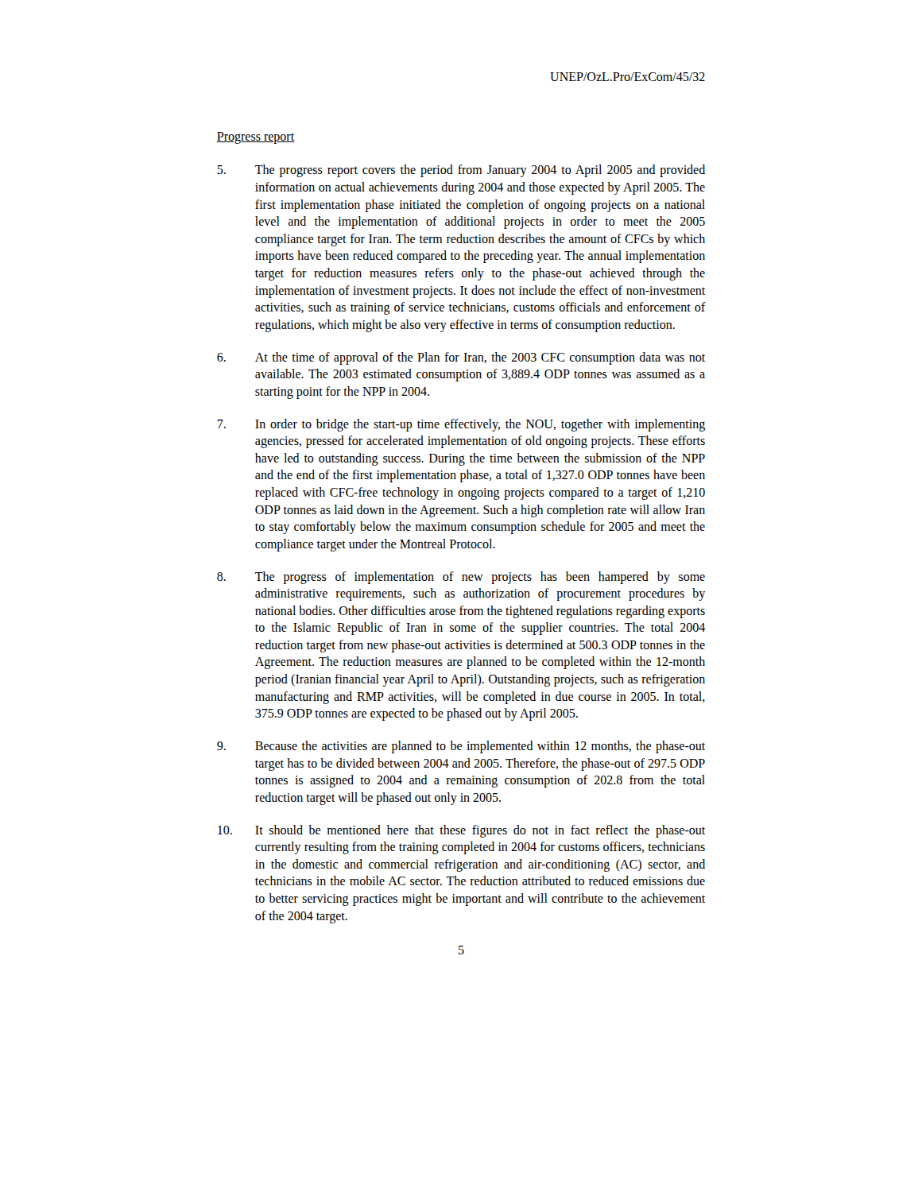UNEP/OzL.Pro/ExCom/45/32
Progress report
5. The progress report covers the period from January 2004 to April 2005 and provided information on actual achievements during 2004 and those expected by April 2005. The first implementation phase initiated the completion of ongoing projects on a national level and the implementation of additional projects in order to meet the 2005 compliance target for Iran. The term reduction describes the amount of CFCs by which imports have been reduced compared to the preceding year. The annual implementation target for reduction measures refers only to the phase-out achieved through the implementation of investment projects. It does not include the effect of non-investment activities, such as training of service technicians, customs officials and enforcement of regulations, which might be also very effective in terms of consumption reduction.
6. At the time of approval of the Plan for Iran, the 2003 CFC consumption data was not available. The 2003 estimated consumption of 3,889.4 ODP tonnes was assumed as a starting point for the NPP in 2004.
7. In order to bridge the start-up time effectively, the NOU, together with implementing agencies, pressed for accelerated implementation of old ongoing projects. These efforts have led to outstanding success. During the time between the submission of the NPP and the end of the first implementation phase, a total of 1,327.0 ODP tonnes have been replaced with CFC-free technology in ongoing projects compared to a target of 1,210 ODP tonnes as laid down in the Agreement. Such a high completion rate will allow Iran to stay comfortably below the maximum consumption schedule for 2005 and meet the compliance target under the Montreal Protocol.
8. The progress of implementation of new projects has been hampered by some administrative requirements, such as authorization of procurement procedures by national bodies. Other difficulties arose from the tightened regulations regarding exports to the Islamic Republic of Iran in some of the supplier countries. The total 2004 reduction target from new phase-out activities is determined at 500.3 ODP tonnes in the Agreement. The reduction measures are planned to be completed within the 12-month period (Iranian financial year April to April). Outstanding projects, such as refrigeration manufacturing and RMP activities, will be completed in due course in 2005. In total, 375.9 ODP tonnes are expected to be phased out by April 2005.
9. Because the activities are planned to be implemented within 12 months, the phase-out target has to be divided between 2004 and 2005. Therefore, the phase-out of 297.5 ODP tonnes is assigned to 2004 and a remaining consumption of 202.8 from the total reduction target will be phased out only in 2005.
10. It should be mentioned here that these figures do not in fact reflect the phase-out currently resulting from the training completed in 2004 for customs officers, technicians in the domestic and commercial refrigeration and air-conditioning (AC) sector, and technicians in the mobile AC sector. The reduction attributed to reduced emissions due to better servicing practices might be important and will contribute to the achievement of the 2004 target.
5